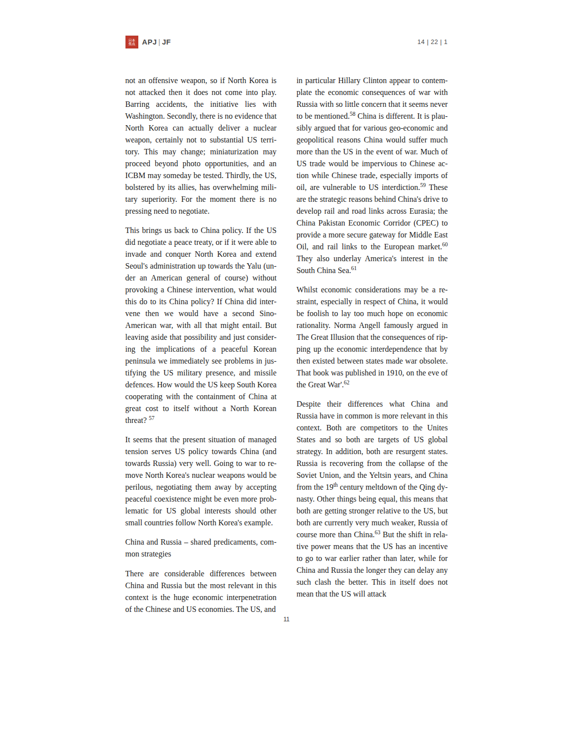日本
焦点
APJ|JF
14 | 22 | 1
not an offensive weapon, so if North Korea is not attacked then it does not come into play. Barring accidents, the initiative lies with Washington. Secondly, there is no evidence that North Korea can actually deliver a nuclear weapon, certainly not to substantial US territory. This may change; miniaturization may proceed beyond photo opportunities, and an ICBM may someday be tested. Thirdly, the US, bolstered by its allies, has overwhelming military superiority. For the moment there is no pressing need to negotiate.
This brings us back to China policy. If the US did negotiate a peace treaty, or if it were able to invade and conquer North Korea and extend Seoul's administration up towards the Yalu (under an American general of course) without provoking a Chinese intervention, what would this do to its China policy? If China did intervene then we would have a second Sino-American war, with all that might entail. But leaving aside that possibility and just considering the implications of a peaceful Korean peninsula we immediately see problems in justifying the US military presence, and missile defences. How would the US keep South Korea cooperating with the containment of China at great cost to itself without a North Korean threat? 57
It seems that the present situation of managed tension serves US policy towards China (and towards Russia) very well. Going to war to remove North Korea's nuclear weapons would be perilous, negotiating them away by accepting peaceful coexistence might be even more problematic for US global interests should other small countries follow North Korea's example.
China and Russia – shared predicaments, common strategies
There are considerable differences between China and Russia but the most relevant in this context is the huge economic interpenetration of the Chinese and US economies. The US, and
in particular Hillary Clinton appear to contemplate the economic consequences of war with Russia with so little concern that it seems never to be mentioned.58 China is different. It is plausibly argued that for various geo-economic and geopolitical reasons China would suffer much more than the US in the event of war. Much of US trade would be impervious to Chinese action while Chinese trade, especially imports of oil, are vulnerable to US interdiction.59 These are the strategic reasons behind China's drive to develop rail and road links across Eurasia; the China Pakistan Economic Corridor (CPEC) to provide a more secure gateway for Middle East Oil, and rail links to the European market.60 They also underlay America's interest in the South China Sea.61
Whilst economic considerations may be a restraint, especially in respect of China, it would be foolish to lay too much hope on economic rationality. Norma Angell famously argued in The Great Illusion that the consequences of ripping up the economic interdependence that by then existed between states made war obsolete. That book was published in 1910, on the eve of the Great War'.62
Despite their differences what China and Russia have in common is more relevant in this context. Both are competitors to the Unites States and so both are targets of US global strategy. In addition, both are resurgent states. Russia is recovering from the collapse of the Soviet Union, and the Yeltsin years, and China from the 19th century meltdown of the Qing dynasty. Other things being equal, this means that both are getting stronger relative to the US, but both are currently very much weaker, Russia of course more than China.63 But the shift in relative power means that the US has an incentive to go to war earlier rather than later, while for China and Russia the longer they can delay any such clash the better. This in itself does not mean that the US will attack
11